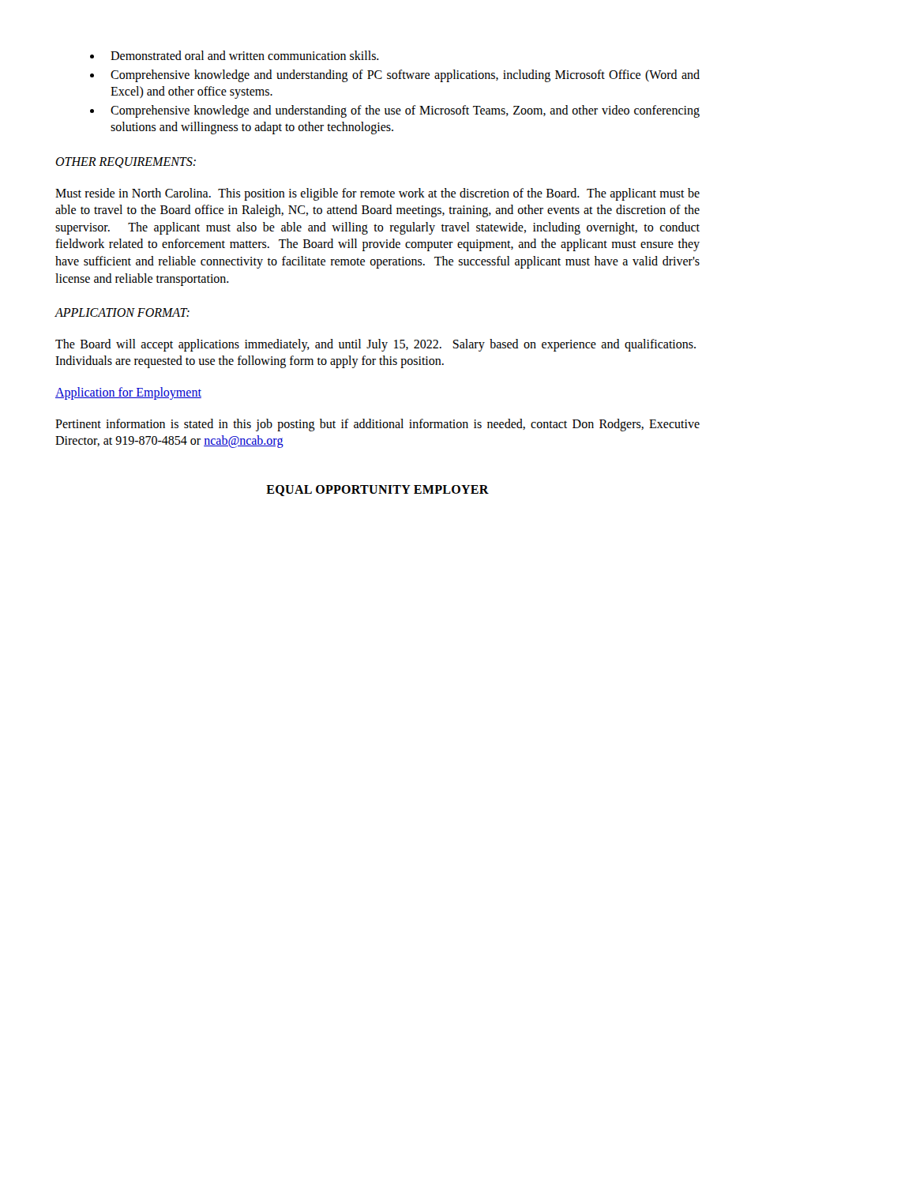Demonstrated oral and written communication skills.
Comprehensive knowledge and understanding of PC software applications, including Microsoft Office (Word and Excel) and other office systems.
Comprehensive knowledge and understanding of the use of Microsoft Teams, Zoom, and other video conferencing solutions and willingness to adapt to other technologies.
OTHER REQUIREMENTS:
Must reside in North Carolina. This position is eligible for remote work at the discretion of the Board. The applicant must be able to travel to the Board office in Raleigh, NC, to attend Board meetings, training, and other events at the discretion of the supervisor. The applicant must also be able and willing to regularly travel statewide, including overnight, to conduct fieldwork related to enforcement matters. The Board will provide computer equipment, and the applicant must ensure they have sufficient and reliable connectivity to facilitate remote operations. The successful applicant must have a valid driver's license and reliable transportation.
APPLICATION FORMAT:
The Board will accept applications immediately, and until July 15, 2022. Salary based on experience and qualifications. Individuals are requested to use the following form to apply for this position.
Application for Employment
Pertinent information is stated in this job posting but if additional information is needed, contact Don Rodgers, Executive Director, at 919-870-4854 or ncab@ncab.org
EQUAL OPPORTUNITY EMPLOYER